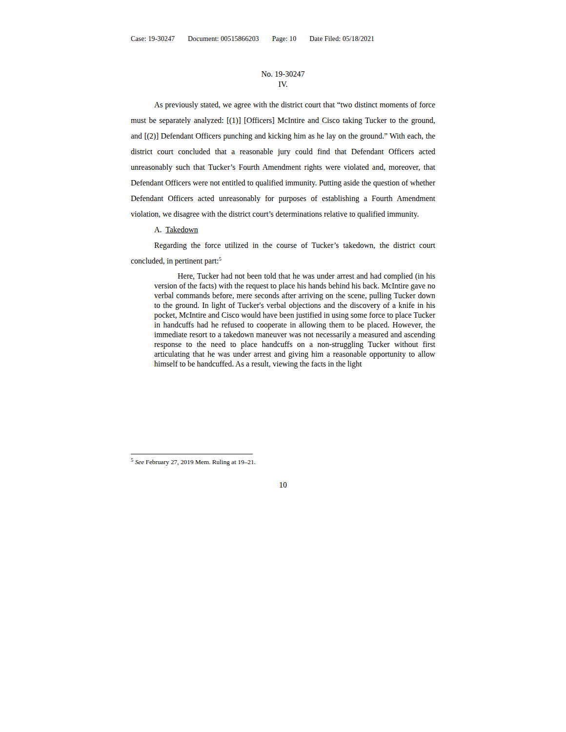Case: 19-30247 Document: 00515866203 Page: 10 Date Filed: 05/18/2021
No. 19-30247
IV.
As previously stated, we agree with the district court that “two distinct moments of force must be separately analyzed: [(1)] [Officers] McIntire and Cisco taking Tucker to the ground, and [(2)] Defendant Officers punching and kicking him as he lay on the ground.” With each, the district court concluded that a reasonable jury could find that Defendant Officers acted unreasonably such that Tucker’s Fourth Amendment rights were violated and, moreover, that Defendant Officers were not entitled to qualified immunity. Putting aside the question of whether Defendant Officers acted unreasonably for purposes of establishing a Fourth Amendment violation, we disagree with the district court’s determinations relative to qualified immunity.
A. Takedown
Regarding the force utilized in the course of Tucker’s takedown, the district court concluded, in pertinent part:5
Here, Tucker had not been told that he was under arrest and had complied (in his version of the facts) with the request to place his hands behind his back. McIntire gave no verbal commands before, mere seconds after arriving on the scene, pulling Tucker down to the ground. In light of Tucker's verbal objections and the discovery of a knife in his pocket, McIntire and Cisco would have been justified in using some force to place Tucker in handcuffs had he refused to cooperate in allowing them to be placed. However, the immediate resort to a takedown maneuver was not necessarily a measured and ascending response to the need to place handcuffs on a non-struggling Tucker without first articulating that he was under arrest and giving him a reasonable opportunity to allow himself to be handcuffed. As a result, viewing the facts in the light
5 See February 27, 2019 Mem. Ruling at 19–21.
10